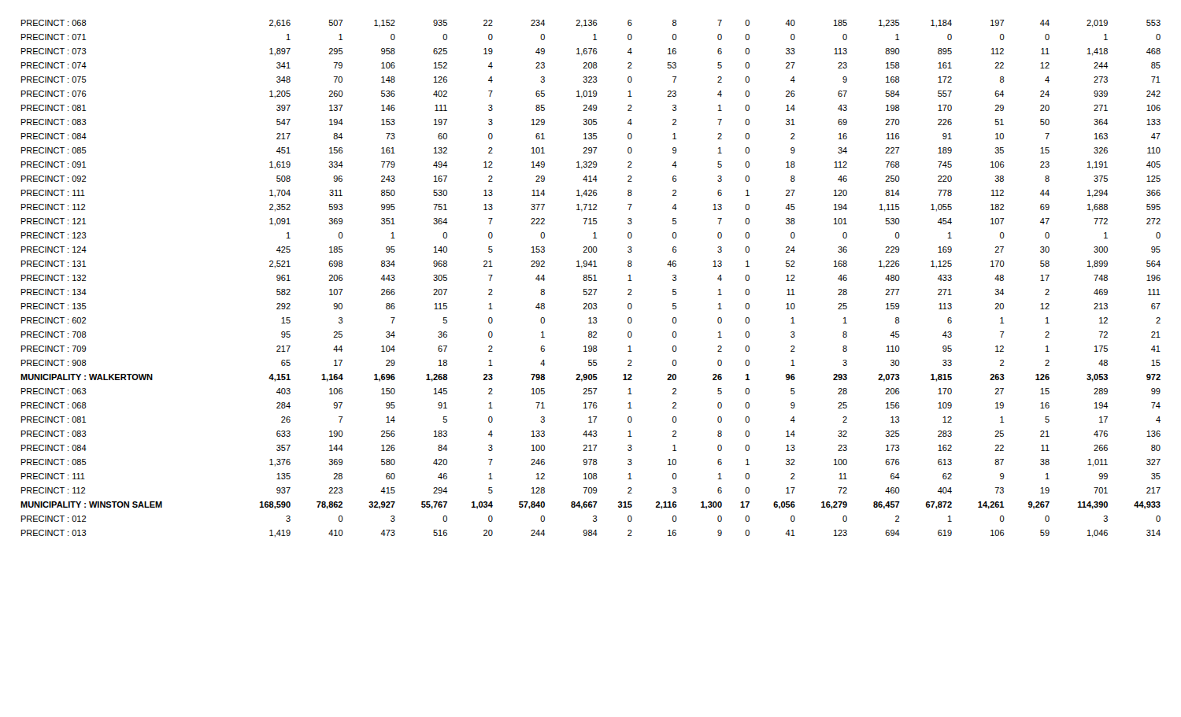| PRECINCT : 068 | 2,616 | 507 | 1,152 | 935 | 22 | 234 | 2,136 | 6 | 8 | 7 | 0 | 40 | 185 | 1,235 | 1,184 | 197 | 44 | 2,019 | 553 |
| PRECINCT : 071 | 1 | 1 | 0 | 0 | 0 | 0 | 1 | 0 | 0 | 0 | 0 | 0 | 0 | 1 | 0 | 0 | 0 | 1 | 0 |
| PRECINCT : 073 | 1,897 | 295 | 958 | 625 | 19 | 49 | 1,676 | 4 | 16 | 6 | 0 | 33 | 113 | 890 | 895 | 112 | 11 | 1,418 | 468 |
| PRECINCT : 074 | 341 | 79 | 106 | 152 | 4 | 23 | 208 | 2 | 53 | 5 | 0 | 27 | 23 | 158 | 161 | 22 | 12 | 244 | 85 |
| PRECINCT : 075 | 348 | 70 | 148 | 126 | 4 | 3 | 323 | 0 | 7 | 2 | 0 | 4 | 9 | 168 | 172 | 8 | 4 | 273 | 71 |
| PRECINCT : 076 | 1,205 | 260 | 536 | 402 | 7 | 65 | 1,019 | 1 | 23 | 4 | 0 | 26 | 67 | 584 | 557 | 64 | 24 | 939 | 242 |
| PRECINCT : 081 | 397 | 137 | 146 | 111 | 3 | 85 | 249 | 2 | 3 | 1 | 0 | 14 | 43 | 198 | 170 | 29 | 20 | 271 | 106 |
| PRECINCT : 083 | 547 | 194 | 153 | 197 | 3 | 129 | 305 | 4 | 2 | 7 | 0 | 31 | 69 | 270 | 226 | 51 | 50 | 364 | 133 |
| PRECINCT : 084 | 217 | 84 | 73 | 60 | 0 | 61 | 135 | 0 | 1 | 2 | 0 | 2 | 16 | 116 | 91 | 10 | 7 | 163 | 47 |
| PRECINCT : 085 | 451 | 156 | 161 | 132 | 2 | 101 | 297 | 0 | 9 | 1 | 0 | 9 | 34 | 227 | 189 | 35 | 15 | 326 | 110 |
| PRECINCT : 091 | 1,619 | 334 | 779 | 494 | 12 | 149 | 1,329 | 2 | 4 | 5 | 0 | 18 | 112 | 768 | 745 | 106 | 23 | 1,191 | 405 |
| PRECINCT : 092 | 508 | 96 | 243 | 167 | 2 | 29 | 414 | 2 | 6 | 3 | 0 | 8 | 46 | 250 | 220 | 38 | 8 | 375 | 125 |
| PRECINCT : 111 | 1,704 | 311 | 850 | 530 | 13 | 114 | 1,426 | 8 | 2 | 6 | 1 | 27 | 120 | 814 | 778 | 112 | 44 | 1,294 | 366 |
| PRECINCT : 112 | 2,352 | 593 | 995 | 751 | 13 | 377 | 1,712 | 7 | 4 | 13 | 0 | 45 | 194 | 1,115 | 1,055 | 182 | 69 | 1,688 | 595 |
| PRECINCT : 121 | 1,091 | 369 | 351 | 364 | 7 | 222 | 715 | 3 | 5 | 7 | 0 | 38 | 101 | 530 | 454 | 107 | 47 | 772 | 272 |
| PRECINCT : 123 | 1 | 0 | 1 | 0 | 0 | 0 | 1 | 0 | 0 | 0 | 0 | 0 | 0 | 0 | 1 | 0 | 0 | 1 | 0 |
| PRECINCT : 124 | 425 | 185 | 95 | 140 | 5 | 153 | 200 | 3 | 6 | 3 | 0 | 24 | 36 | 229 | 169 | 27 | 30 | 300 | 95 |
| PRECINCT : 131 | 2,521 | 698 | 834 | 968 | 21 | 292 | 1,941 | 8 | 46 | 13 | 1 | 52 | 168 | 1,226 | 1,125 | 170 | 58 | 1,899 | 564 |
| PRECINCT : 132 | 961 | 206 | 443 | 305 | 7 | 44 | 851 | 1 | 3 | 4 | 0 | 12 | 46 | 480 | 433 | 48 | 17 | 748 | 196 |
| PRECINCT : 134 | 582 | 107 | 266 | 207 | 2 | 8 | 527 | 2 | 5 | 1 | 0 | 11 | 28 | 277 | 271 | 34 | 2 | 469 | 111 |
| PRECINCT : 135 | 292 | 90 | 86 | 115 | 1 | 48 | 203 | 0 | 5 | 1 | 0 | 10 | 25 | 159 | 113 | 20 | 12 | 213 | 67 |
| PRECINCT : 602 | 15 | 3 | 7 | 5 | 0 | 0 | 13 | 0 | 0 | 0 | 0 | 1 | 1 | 8 | 6 | 1 | 1 | 12 | 2 |
| PRECINCT : 708 | 95 | 25 | 34 | 36 | 0 | 1 | 82 | 0 | 0 | 1 | 0 | 3 | 8 | 45 | 43 | 7 | 2 | 72 | 21 |
| PRECINCT : 709 | 217 | 44 | 104 | 67 | 2 | 6 | 198 | 1 | 0 | 2 | 0 | 2 | 8 | 110 | 95 | 12 | 1 | 175 | 41 |
| PRECINCT : 908 | 65 | 17 | 29 | 18 | 1 | 4 | 55 | 2 | 0 | 0 | 0 | 1 | 3 | 30 | 33 | 2 | 2 | 48 | 15 |
| MUNICIPALITY : WALKERTOWN | 4,151 | 1,164 | 1,696 | 1,268 | 23 | 798 | 2,905 | 12 | 20 | 26 | 1 | 96 | 293 | 2,073 | 1,815 | 263 | 126 | 3,053 | 972 |
| PRECINCT : 063 | 403 | 106 | 150 | 145 | 2 | 105 | 257 | 1 | 2 | 5 | 0 | 5 | 28 | 206 | 170 | 27 | 15 | 289 | 99 |
| PRECINCT : 068 | 284 | 97 | 95 | 91 | 1 | 71 | 176 | 1 | 2 | 0 | 0 | 9 | 25 | 156 | 109 | 19 | 16 | 194 | 74 |
| PRECINCT : 081 | 26 | 7 | 14 | 5 | 0 | 3 | 17 | 0 | 0 | 0 | 0 | 4 | 2 | 13 | 12 | 1 | 5 | 17 | 4 |
| PRECINCT : 083 | 633 | 190 | 256 | 183 | 4 | 133 | 443 | 1 | 2 | 8 | 0 | 14 | 32 | 325 | 283 | 25 | 21 | 476 | 136 |
| PRECINCT : 084 | 357 | 144 | 126 | 84 | 3 | 100 | 217 | 3 | 1 | 0 | 0 | 13 | 23 | 173 | 162 | 22 | 11 | 266 | 80 |
| PRECINCT : 085 | 1,376 | 369 | 580 | 420 | 7 | 246 | 978 | 3 | 10 | 6 | 1 | 32 | 100 | 676 | 613 | 87 | 38 | 1,011 | 327 |
| PRECINCT : 111 | 135 | 28 | 60 | 46 | 1 | 12 | 108 | 1 | 0 | 1 | 0 | 2 | 11 | 64 | 62 | 9 | 1 | 99 | 35 |
| PRECINCT : 112 | 937 | 223 | 415 | 294 | 5 | 128 | 709 | 2 | 3 | 6 | 0 | 17 | 72 | 460 | 404 | 73 | 19 | 701 | 217 |
| MUNICIPALITY : WINSTON SALEM | 168,590 | 78,862 | 32,927 | 55,767 | 1,034 | 57,840 | 84,667 | 315 | 2,116 | 1,300 | 17 | 6,056 | 16,279 | 86,457 | 67,872 | 14,261 | 9,267 | 114,390 | 44,933 |
| PRECINCT : 012 | 3 | 0 | 3 | 0 | 0 | 0 | 3 | 0 | 0 | 0 | 0 | 0 | 0 | 2 | 1 | 0 | 0 | 3 | 0 |
| PRECINCT : 013 | 1,419 | 410 | 473 | 516 | 20 | 244 | 984 | 2 | 16 | 9 | 0 | 41 | 123 | 694 | 619 | 106 | 59 | 1,046 | 314 |